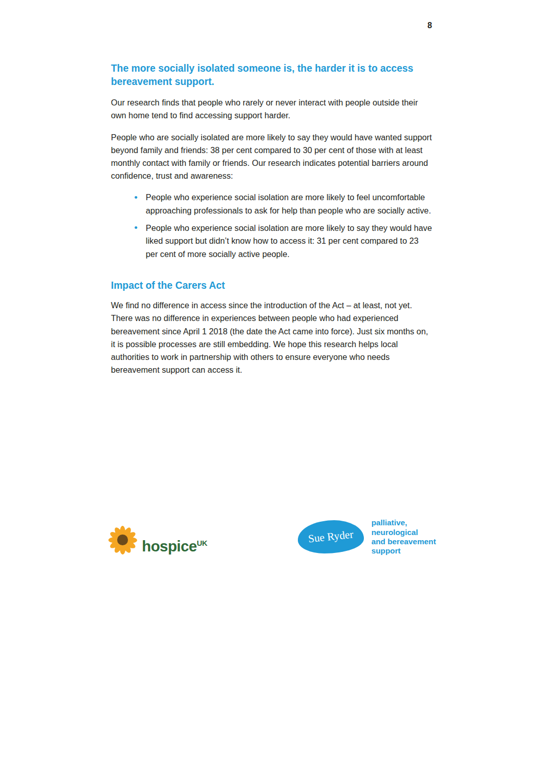8
The more socially isolated someone is, the harder it is to access bereavement support.
Our research finds that people who rarely or never interact with people outside their own home tend to find accessing support harder.
People who are socially isolated are more likely to say they would have wanted support beyond family and friends: 38 per cent compared to 30 per cent of those with at least monthly contact with family or friends. Our research indicates potential barriers around confidence, trust and awareness:
People who experience social isolation are more likely to feel uncomfortable approaching professionals to ask for help than people who are socially active.
People who experience social isolation are more likely to say they would have liked support but didn’t know how to access it: 31 per cent compared to 23 per cent of more socially active people.
Impact of the Carers Act
We find no difference in access since the introduction of the Act – at least, not yet. There was no difference in experiences between people who had experienced bereavement since April 1 2018 (the date the Act came into force). Just six months on, it is possible processes are still embedding. We hope this research helps local authorities to work in partnership with others to ensure everyone who needs bereavement support can access it.
hospiceUK
Sue Ryder
palliative,
neurological
and bereavement
support